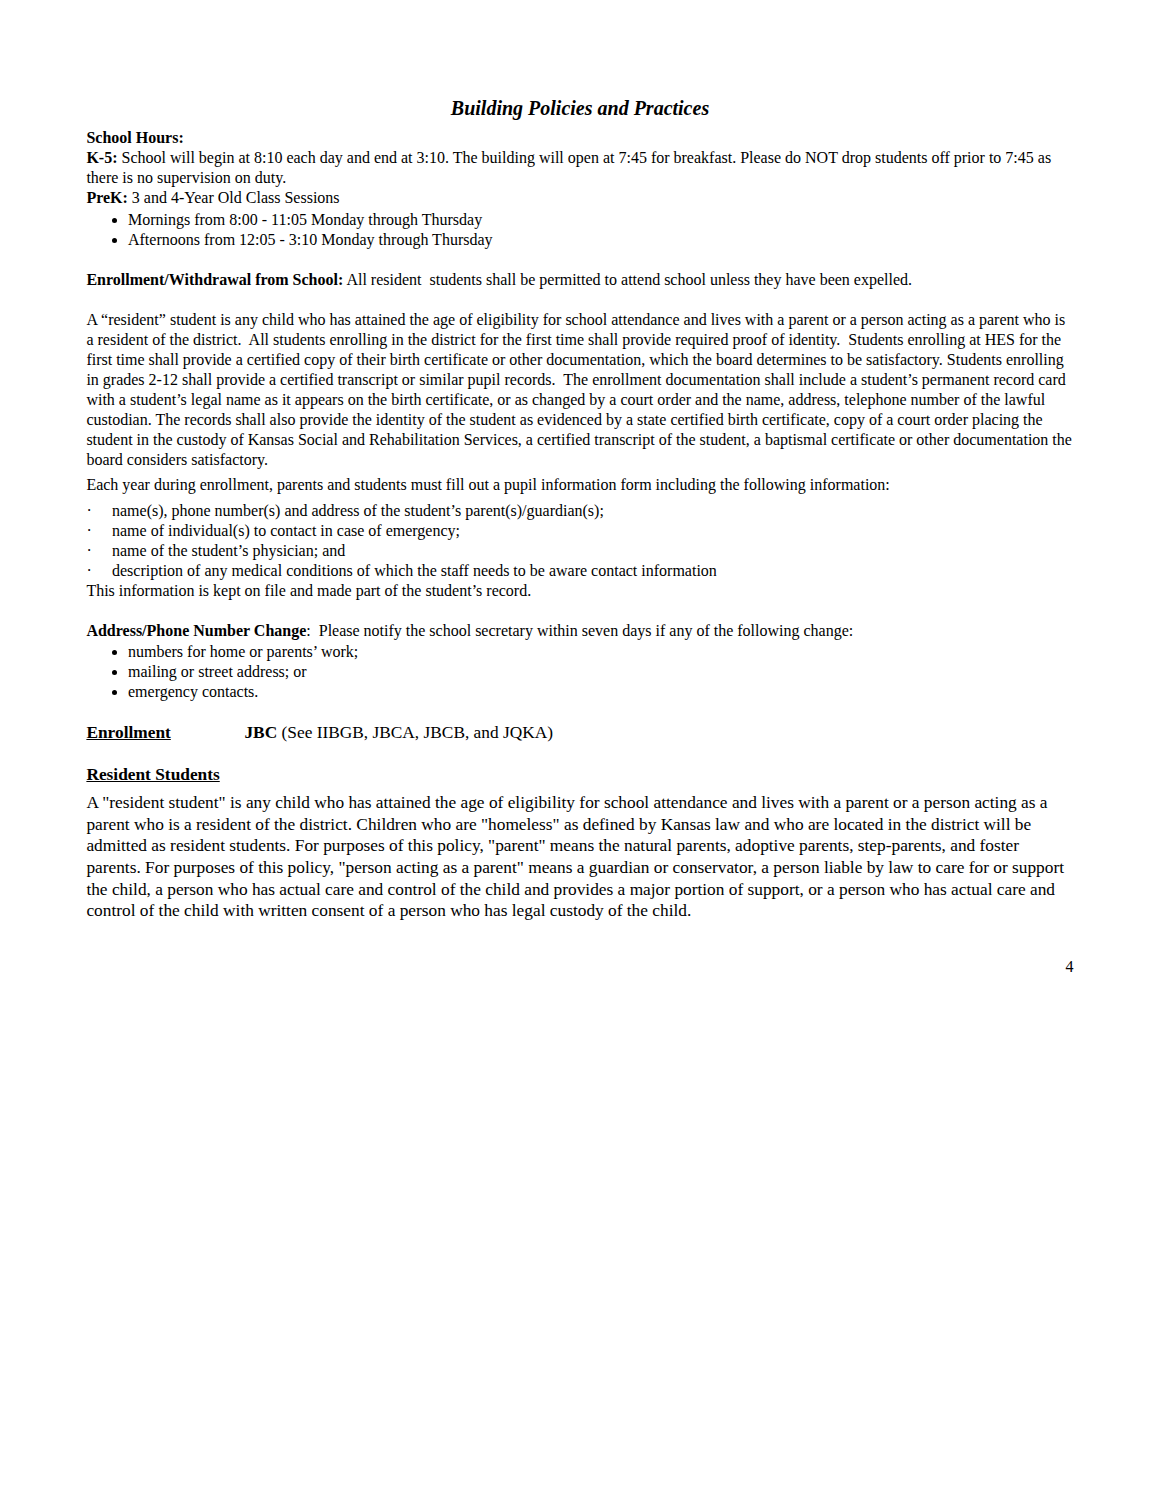Building Policies and Practices
School Hours:
K-5: School will begin at 8:10 each day and end at 3:10. The building will open at 7:45 for breakfast. Please do NOT drop students off prior to 7:45 as there is no supervision on duty.
PreK: 3 and 4-Year Old Class Sessions
Mornings from 8:00 - 11:05 Monday through Thursday
Afternoons from 12:05 - 3:10 Monday through Thursday
Enrollment/Withdrawal from School: All resident students shall be permitted to attend school unless they have been expelled.
A “resident” student is any child who has attained the age of eligibility for school attendance and lives with a parent or a person acting as a parent who is a resident of the district. All students enrolling in the district for the first time shall provide required proof of identity. Students enrolling at HES for the first time shall provide a certified copy of their birth certificate or other documentation, which the board determines to be satisfactory. Students enrolling in grades 2-12 shall provide a certified transcript or similar pupil records. The enrollment documentation shall include a student’s permanent record card with a student’s legal name as it appears on the birth certificate, or as changed by a court order and the name, address, telephone number of the lawful custodian. The records shall also provide the identity of the student as evidenced by a state certified birth certificate, copy of a court order placing the student in the custody of Kansas Social and Rehabilitation Services, a certified transcript of the student, a baptismal certificate or other documentation the board considers satisfactory.
Each year during enrollment, parents and students must fill out a pupil information form including the following information:
name(s), phone number(s) and address of the student’s parent(s)/guardian(s);
name of individual(s) to contact in case of emergency;
name of the student’s physician; and
description of any medical conditions of which the staff needs to be aware contact information
This information is kept on file and made part of the student’s record.
Address/Phone Number Change: Please notify the school secretary within seven days if any of the following change:
numbers for home or parents’ work;
mailing or street address; or
emergency contacts.
Enrollment JBC (See IIBGB, JBCA, JBCB, and JQKA)
Resident Students
A "resident student" is any child who has attained the age of eligibility for school attendance and lives with a parent or a person acting as a parent who is a resident of the district. Children who are "homeless" as defined by Kansas law and who are located in the district will be admitted as resident students. For purposes of this policy, "parent" means the natural parents, adoptive parents, step-parents, and foster parents. For purposes of this policy, "person acting as a parent" means a guardian or conservator, a person liable by law to care for or support the child, a person who has actual care and control of the child and provides a major portion of support, or a person who has actual care and control of the child with written consent of a person who has legal custody of the child.
4